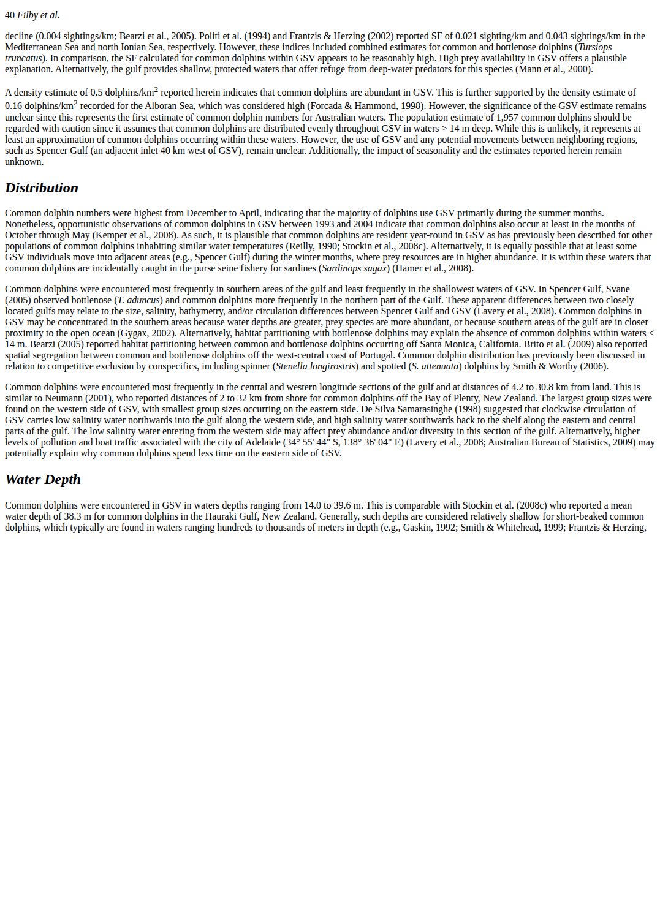40 Filby et al.
decline (0.004 sightings/km; Bearzi et al., 2005). Politi et al. (1994) and Frantzis & Herzing (2002) reported SF of 0.021 sighting/km and 0.043 sightings/km in the Mediterranean Sea and north Ionian Sea, respectively. However, these indices included combined estimates for common and bottlenose dolphins (Tursiops truncatus). In comparison, the SF calculated for common dolphins within GSV appears to be reasonably high. High prey availability in GSV offers a plausible explanation. Alternatively, the gulf provides shallow, protected waters that offer refuge from deep-water predators for this species (Mann et al., 2000).
A density estimate of 0.5 dolphins/km2 reported herein indicates that common dolphins are abundant in GSV. This is further supported by the density estimate of 0.16 dolphins/km2 recorded for the Alboran Sea, which was considered high (Forcada & Hammond, 1998). However, the significance of the GSV estimate remains unclear since this represents the first estimate of common dolphin numbers for Australian waters. The population estimate of 1,957 common dolphins should be regarded with caution since it assumes that common dolphins are distributed evenly throughout GSV in waters > 14 m deep. While this is unlikely, it represents at least an approximation of common dolphins occurring within these waters. However, the use of GSV and any potential movements between neighboring regions, such as Spencer Gulf (an adjacent inlet 40 km west of GSV), remain unclear. Additionally, the impact of seasonality and the estimates reported herein remain unknown.
Distribution
Common dolphin numbers were highest from December to April, indicating that the majority of dolphins use GSV primarily during the summer months. Nonetheless, opportunistic observations of common dolphins in GSV between 1993 and 2004 indicate that common dolphins also occur at least in the months of October through May (Kemper et al., 2008). As such, it is plausible that common dolphins are resident year-round in GSV as has previously been described for other populations of common dolphins inhabiting similar water temperatures (Reilly, 1990; Stockin et al., 2008c). Alternatively, it is equally possible that at least some GSV individuals move into adjacent areas (e.g., Spencer Gulf) during the winter months, where prey resources are in higher abundance. It is within these waters that common dolphins are incidentally caught in the purse seine fishery for sardines (Sardinops sagax) (Hamer et al., 2008).
Common dolphins were encountered most frequently in southern areas of the gulf and least frequently in the shallowest waters of GSV. In Spencer Gulf, Svane (2005) observed bottlenose (T. aduncus) and common dolphins more frequently in the northern part of the Gulf. These apparent differences between two closely located gulfs may relate to the size, salinity, bathymetry, and/or circulation differences between Spencer Gulf and GSV (Lavery et al., 2008). Common dolphins in GSV may be concentrated in the southern areas because water depths are greater, prey species are more abundant, or because southern areas of the gulf are in closer proximity to the open ocean (Gygax, 2002). Alternatively, habitat partitioning with bottlenose dolphins may explain the absence of common dolphins within waters < 14 m. Bearzi (2005) reported habitat partitioning between common and bottlenose dolphins occurring off Santa Monica, California. Brito et al. (2009) also reported spatial segregation between common and bottlenose dolphins off the west-central coast of Portugal. Common dolphin distribution has previously been discussed in relation to competitive exclusion by conspecifics, including spinner (Stenella longirostris) and spotted (S. attenuata) dolphins by Smith & Worthy (2006).
Common dolphins were encountered most frequently in the central and western longitude sections of the gulf and at distances of 4.2 to 30.8 km from land. This is similar to Neumann (2001), who reported distances of 2 to 32 km from shore for common dolphins off the Bay of Plenty, New Zealand. The largest group sizes were found on the western side of GSV, with smallest group sizes occurring on the eastern side. De Silva Samarasinghe (1998) suggested that clockwise circulation of GSV carries low salinity water northwards into the gulf along the western side, and high salinity water southwards back to the shelf along the eastern and central parts of the gulf. The low salinity water entering from the western side may affect prey abundance and/or diversity in this section of the gulf. Alternatively, higher levels of pollution and boat traffic associated with the city of Adelaide (34° 55' 44" S, 138° 36' 04" E) (Lavery et al., 2008; Australian Bureau of Statistics, 2009) may potentially explain why common dolphins spend less time on the eastern side of GSV.
Water Depth
Common dolphins were encountered in GSV in waters depths ranging from 14.0 to 39.6 m. This is comparable with Stockin et al. (2008c) who reported a mean water depth of 38.3 m for common dolphins in the Hauraki Gulf, New Zealand. Generally, such depths are considered relatively shallow for short-beaked common dolphins, which typically are found in waters ranging hundreds to thousands of meters in depth (e.g., Gaskin, 1992; Smith & Whitehead, 1999; Frantzis & Herzing,